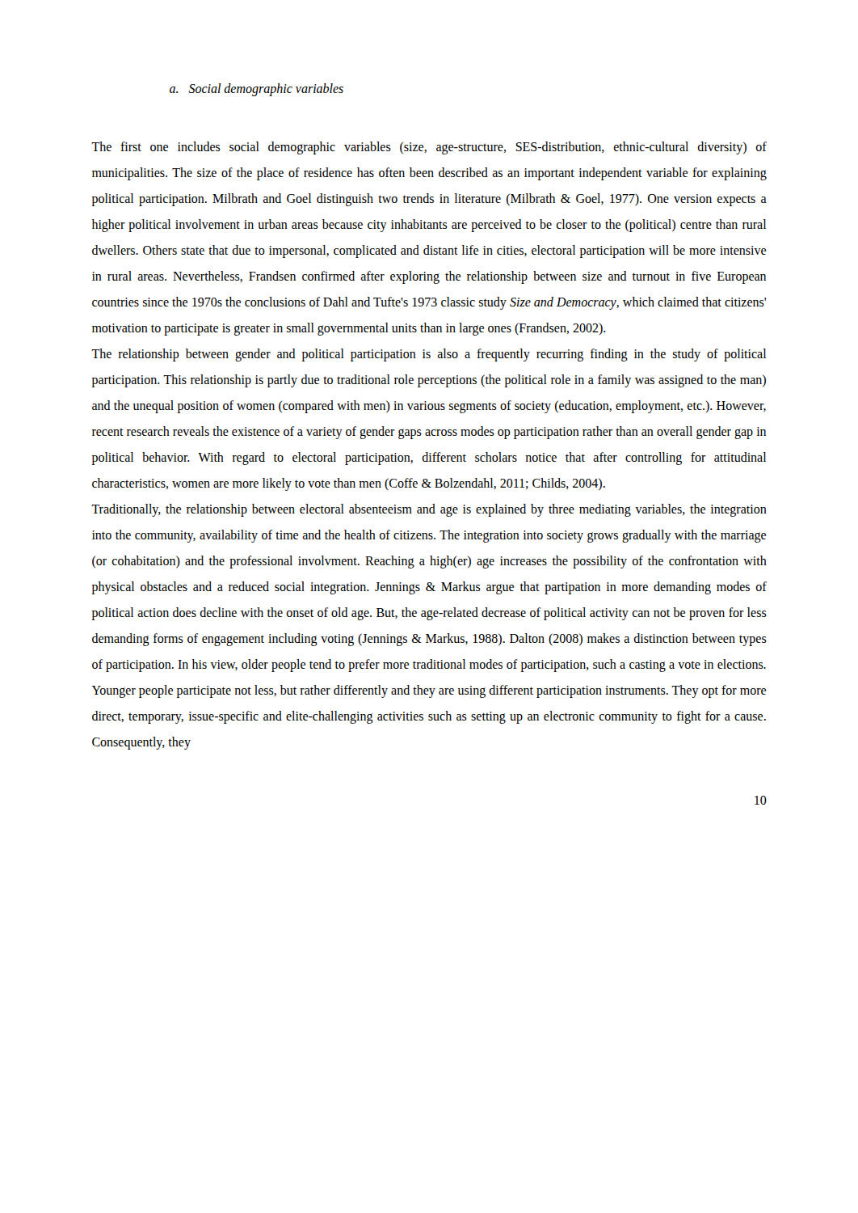a. Social demographic variables
The first one includes social demographic variables (size, age-structure, SES-distribution, ethnic-cultural diversity) of municipalities. The size of the place of residence has often been described as an important independent variable for explaining political participation. Milbrath and Goel distinguish two trends in literature (Milbrath & Goel, 1977). One version expects a higher political involvement in urban areas because city inhabitants are perceived to be closer to the (political) centre than rural dwellers. Others state that due to impersonal, complicated and distant life in cities, electoral participation will be more intensive in rural areas. Nevertheless, Frandsen confirmed after exploring the relationship between size and turnout in five European countries since the 1970s the conclusions of Dahl and Tufte's 1973 classic study Size and Democracy, which claimed that citizens' motivation to participate is greater in small governmental units than in large ones (Frandsen, 2002).
The relationship between gender and political participation is also a frequently recurring finding in the study of political participation. This relationship is partly due to traditional role perceptions (the political role in a family was assigned to the man) and the unequal position of women (compared with men) in various segments of society (education, employment, etc.). However, recent research reveals the existence of a variety of gender gaps across modes op participation rather than an overall gender gap in political behavior. With regard to electoral participation, different scholars notice that after controlling for attitudinal characteristics, women are more likely to vote than men (Coffe & Bolzendahl, 2011; Childs, 2004).
Traditionally, the relationship between electoral absenteeism and age is explained by three mediating variables, the integration into the community, availability of time and the health of citizens. The integration into society grows gradually with the marriage (or cohabitation) and the professional involvment. Reaching a high(er) age increases the possibility of the confrontation with physical obstacles and a reduced social integration. Jennings & Markus argue that partipation in more demanding modes of political action does decline with the onset of old age. But, the age-related decrease of political activity can not be proven for less demanding forms of engagement including voting (Jennings & Markus, 1988). Dalton (2008) makes a distinction between types of participation. In his view, older people tend to prefer more traditional modes of participation, such a casting a vote in elections. Younger people participate not less, but rather differently and they are using different participation instruments. They opt for more direct, temporary, issue-specific and elite-challenging activities such as setting up an electronic community to fight for a cause. Consequently, they
10